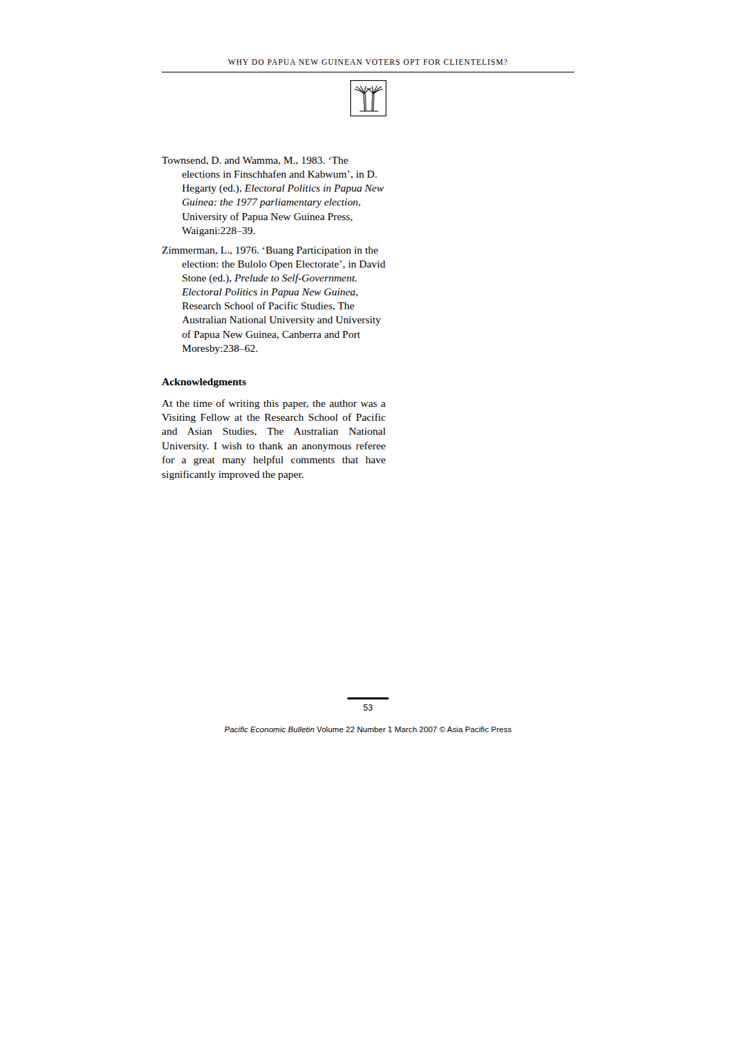Why do Papua New Guinean voters opt for clientelism?
Townsend, D. and Wamma, M., 1983. ‘The elections in Finschhafen and Kabwum’, in D. Hegarty (ed.), Electoral Politics in Papua New Guinea: the 1977 parliamentary election, University of Papua New Guinea Press, Waigani:228–39.
Zimmerman, L., 1976. ‘Buang Participation in the election: the Bulolo Open Electorate’, in David Stone (ed.), Prelude to Self-Government. Electoral Politics in Papua New Guinea, Research School of Pacific Studies, The Australian National University and University of Papua New Guinea, Canberra and Port Moresby:238–62.
Acknowledgments
At the time of writing this paper, the author was a Visiting Fellow at the Research School of Pacific and Asian Studies, The Australian National University. I wish to thank an anonymous referee for a great many helpful comments that have significantly improved the paper.
53
Pacific Economic Bulletin Volume 22 Number 1 March 2007 © Asia Pacific Press